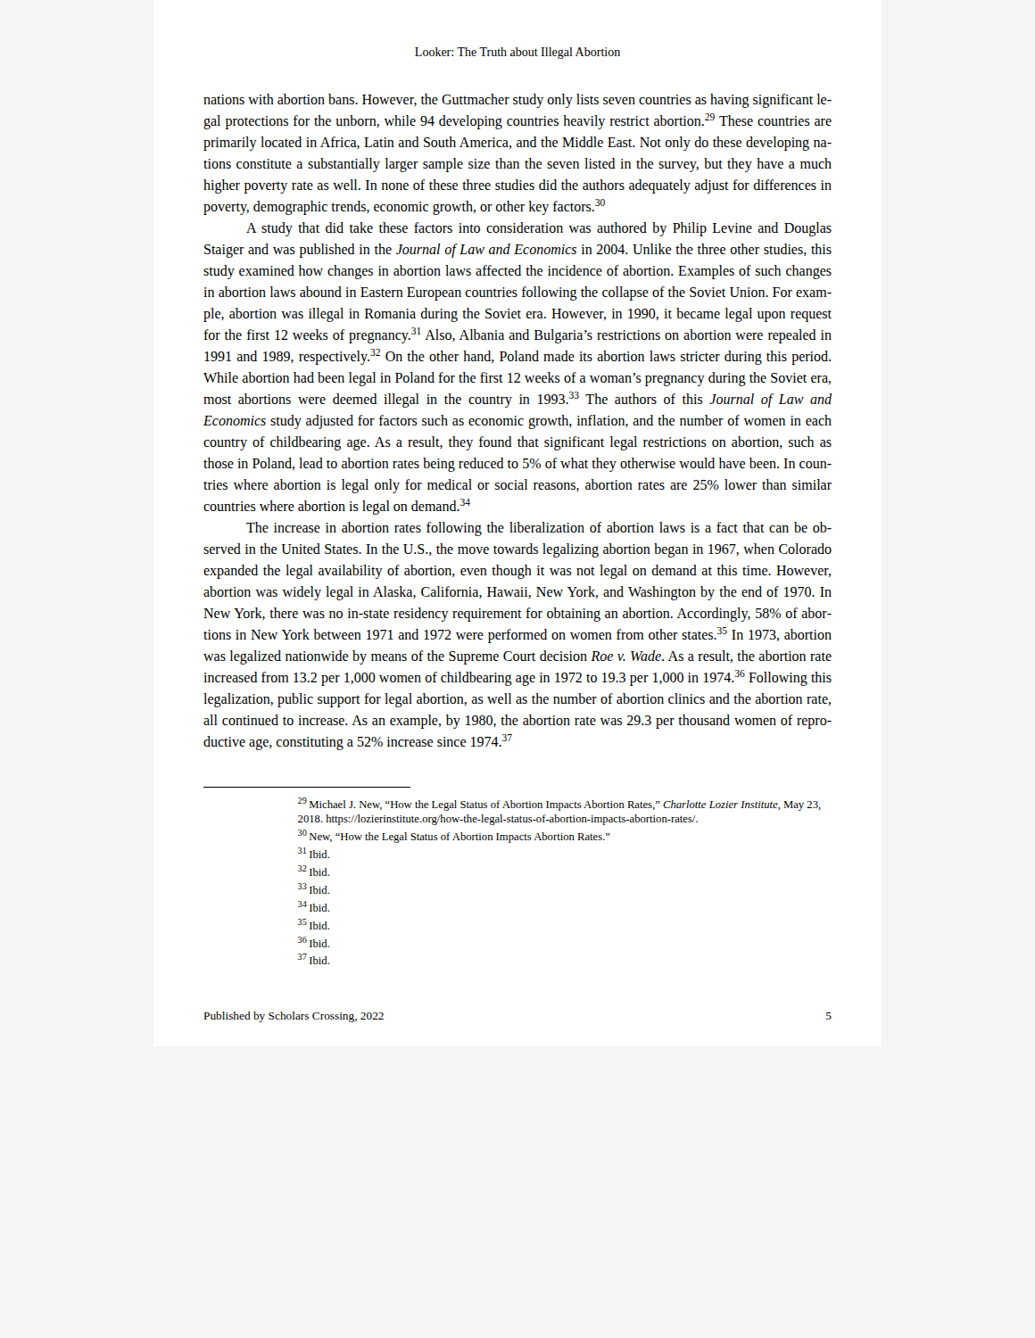Looker: The Truth about Illegal Abortion
nations with abortion bans. However, the Guttmacher study only lists seven countries as having significant legal protections for the unborn, while 94 developing countries heavily restrict abortion.29 These countries are primarily located in Africa, Latin and South America, and the Middle East. Not only do these developing nations constitute a substantially larger sample size than the seven listed in the survey, but they have a much higher poverty rate as well. In none of these three studies did the authors adequately adjust for differences in poverty, demographic trends, economic growth, or other key factors.30
A study that did take these factors into consideration was authored by Philip Levine and Douglas Staiger and was published in the Journal of Law and Economics in 2004. Unlike the three other studies, this study examined how changes in abortion laws affected the incidence of abortion. Examples of such changes in abortion laws abound in Eastern European countries following the collapse of the Soviet Union. For example, abortion was illegal in Romania during the Soviet era. However, in 1990, it became legal upon request for the first 12 weeks of pregnancy.31 Also, Albania and Bulgaria’s restrictions on abortion were repealed in 1991 and 1989, respectively.32 On the other hand, Poland made its abortion laws stricter during this period. While abortion had been legal in Poland for the first 12 weeks of a woman’s pregnancy during the Soviet era, most abortions were deemed illegal in the country in 1993.33 The authors of this Journal of Law and Economics study adjusted for factors such as economic growth, inflation, and the number of women in each country of childbearing age. As a result, they found that significant legal restrictions on abortion, such as those in Poland, lead to abortion rates being reduced to 5% of what they otherwise would have been. In countries where abortion is legal only for medical or social reasons, abortion rates are 25% lower than similar countries where abortion is legal on demand.34
The increase in abortion rates following the liberalization of abortion laws is a fact that can be observed in the United States. In the U.S., the move towards legalizing abortion began in 1967, when Colorado expanded the legal availability of abortion, even though it was not legal on demand at this time. However, abortion was widely legal in Alaska, California, Hawaii, New York, and Washington by the end of 1970. In New York, there was no in-state residency requirement for obtaining an abortion. Accordingly, 58% of abortions in New York between 1971 and 1972 were performed on women from other states.35 In 1973, abortion was legalized nationwide by means of the Supreme Court decision Roe v. Wade. As a result, the abortion rate increased from 13.2 per 1,000 women of childbearing age in 1972 to 19.3 per 1,000 in 1974.36 Following this legalization, public support for legal abortion, as well as the number of abortion clinics and the abortion rate, all continued to increase. As an example, by 1980, the abortion rate was 29.3 per thousand women of reproductive age, constituting a 52% increase since 1974.37
29 Michael J. New, “How the Legal Status of Abortion Impacts Abortion Rates,” Charlotte Lozier Institute, May 23, 2018. https://lozierinstitute.org/how-the-legal-status-of-abortion-impacts-abortion-rates/.
30 New, “How the Legal Status of Abortion Impacts Abortion Rates.”
31 Ibid.
32 Ibid.
33 Ibid.
34 Ibid.
35 Ibid.
36 Ibid.
37 Ibid.
Published by Scholars Crossing, 2022 5